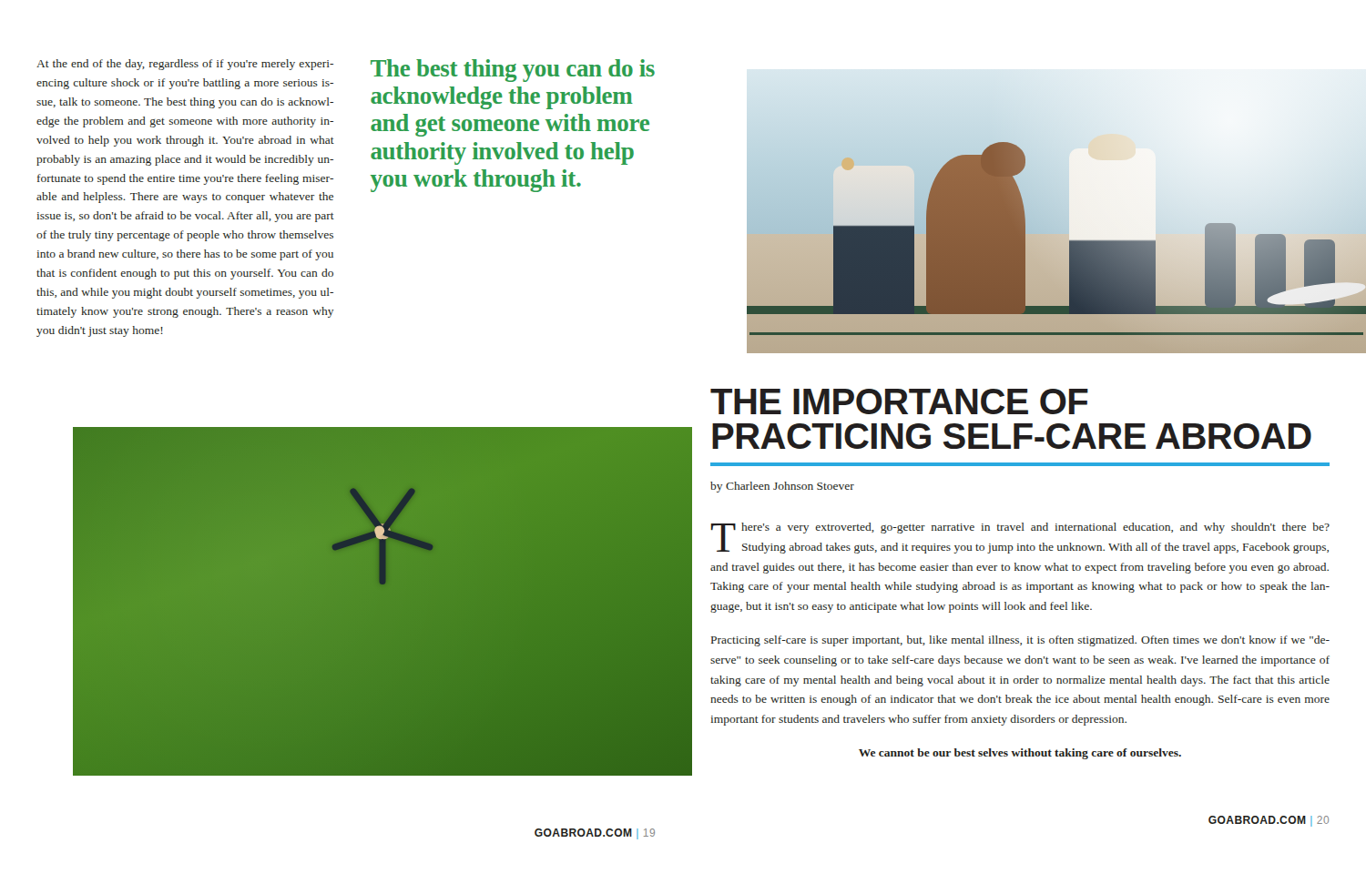At the end of the day, regardless of if you're merely experiencing culture shock or if you're battling a more serious issue, talk to someone. The best thing you can do is acknowledge the problem and get someone with more authority involved to help you work through it. You're abroad in what probably is an amazing place and it would be incredibly unfortunate to spend the entire time you're there feeling miserable and helpless. There are ways to conquer whatever the issue is, so don't be afraid to be vocal. After all, you are part of the truly tiny percentage of people who throw themselves into a brand new culture, so there has to be some part of you that is confident enough to put this on yourself. You can do this, and while you might doubt yourself sometimes, you ultimately know you're strong enough. There's a reason why you didn't just stay home!
The best thing you can do is acknowledge the problem and get someone with more authority involved to help you work through it.
GOABROAD.COM|19
The Importance of
Practicing Self-Care Abroad
by Charleen Johnson Stoever
There's a very extroverted, go-getter narrative in travel and international education, and why shouldn't there be? Studying abroad takes guts, and it requires you to jump into the unknown. With all of the travel apps, Facebook groups, and travel guides out there, it has become easier than ever to know what to expect from traveling before you even go abroad. Taking care of your mental health while studying abroad is as important as knowing what to pack or how to speak the language, but it isn't so easy to anticipate what low points will look and feel like.
Practicing self-care is super important, but, like mental illness, it is often stigmatized. Often times we don't know if we "deserve" to seek counseling or to take self-care days because we don't want to be seen as weak. I've learned the importance of taking care of my mental health and being vocal about it in order to normalize mental health days. The fact that this article needs to be written is enough of an indicator that we don't break the ice about mental health enough. Self-care is even more important for students and travelers who suffer from anxiety disorders or depression.
We cannot be our best selves without taking care of ourselves.
GOABROAD.COM|20